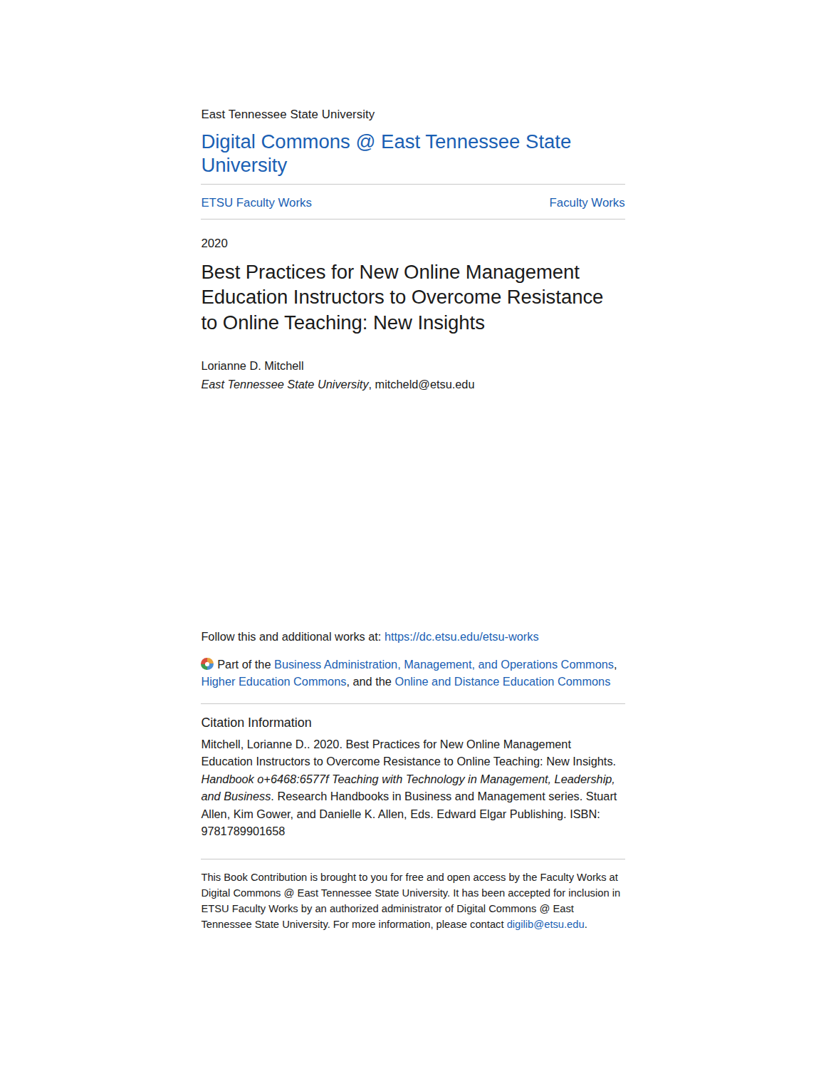East Tennessee State University
Digital Commons @ East Tennessee State University
ETSU Faculty Works Faculty Works
2020
Best Practices for New Online Management Education Instructors to Overcome Resistance to Online Teaching: New Insights
Lorianne D. Mitchell
East Tennessee State University, mitcheld@etsu.edu
Follow this and additional works at: https://dc.etsu.edu/etsu-works
Part of the Business Administration, Management, and Operations Commons, Higher Education Commons, and the Online and Distance Education Commons
Citation Information
Mitchell, Lorianne D.. 2020. Best Practices for New Online Management Education Instructors to Overcome Resistance to Online Teaching: New Insights. Handbook o+6468:6577f Teaching with Technology in Management, Leadership, and Business. Research Handbooks in Business and Management series. Stuart Allen, Kim Gower, and Danielle K. Allen, Eds. Edward Elgar Publishing. ISBN: 9781789901658
This Book Contribution is brought to you for free and open access by the Faculty Works at Digital Commons @ East Tennessee State University. It has been accepted for inclusion in ETSU Faculty Works by an authorized administrator of Digital Commons @ East Tennessee State University. For more information, please contact digilib@etsu.edu.